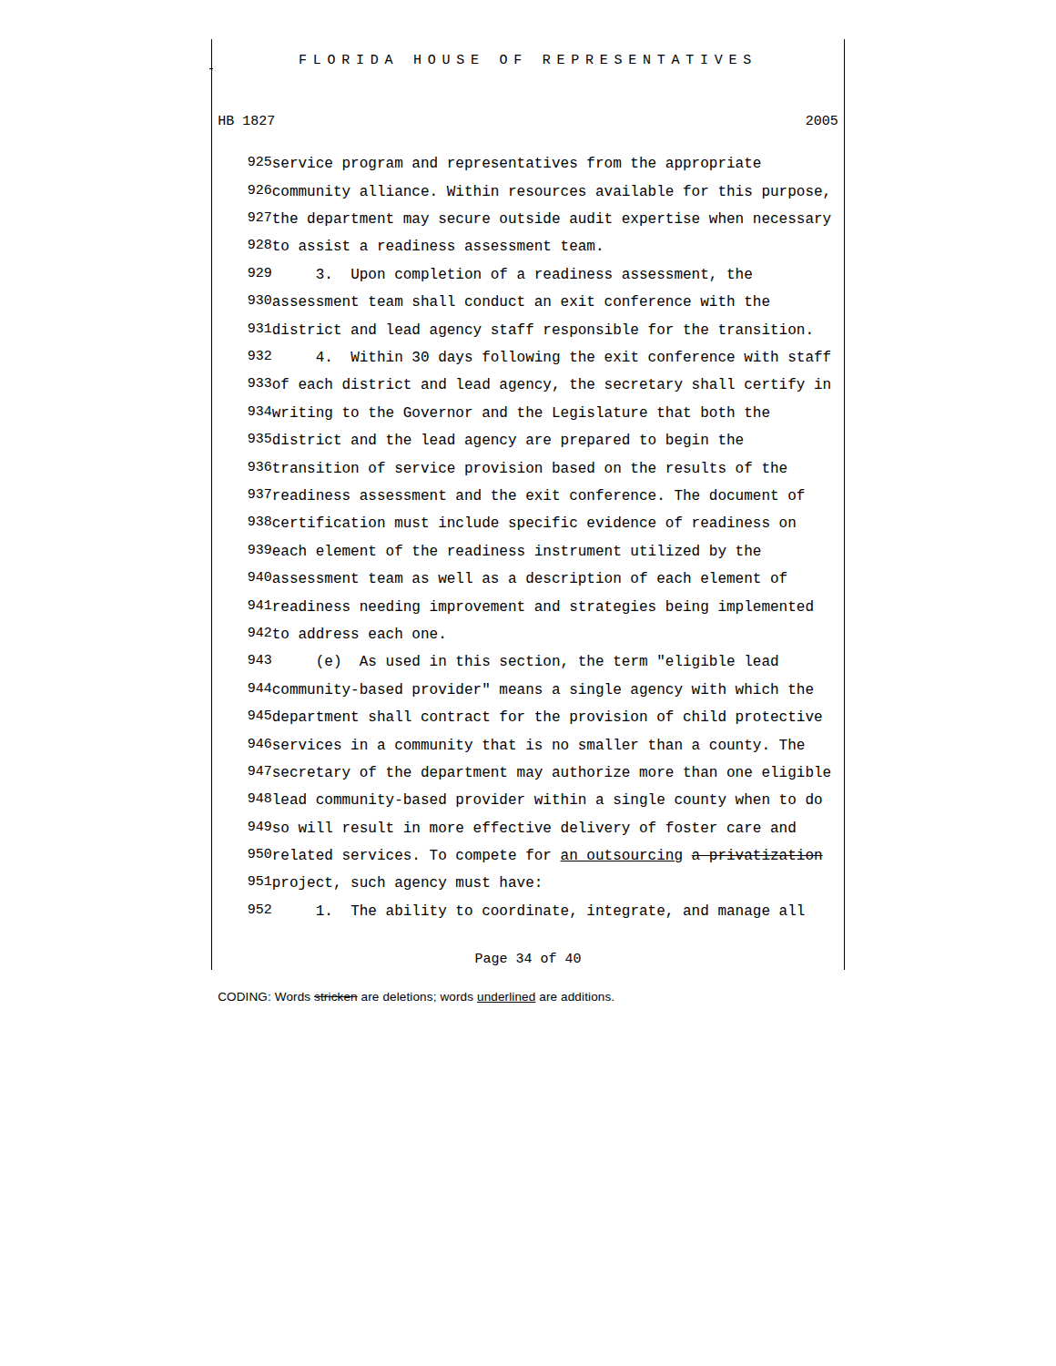FLORIDA HOUSE OF REPRESENTATIVES
HB 1827 2005
| 925 | service program and representatives from the appropriate |
| 926 | community alliance. Within resources available for this purpose, |
| 927 | the department may secure outside audit expertise when necessary |
| 928 | to assist a readiness assessment team. |
| 929 | 3. Upon completion of a readiness assessment, the |
| 930 | assessment team shall conduct an exit conference with the |
| 931 | district and lead agency staff responsible for the transition. |
| 932 | 4. Within 30 days following the exit conference with staff |
| 933 | of each district and lead agency, the secretary shall certify in |
| 934 | writing to the Governor and the Legislature that both the |
| 935 | district and the lead agency are prepared to begin the |
| 936 | transition of service provision based on the results of the |
| 937 | readiness assessment and the exit conference. The document of |
| 938 | certification must include specific evidence of readiness on |
| 939 | each element of the readiness instrument utilized by the |
| 940 | assessment team as well as a description of each element of |
| 941 | readiness needing improvement and strategies being implemented |
| 942 | to address each one. |
| 943 | (e) As used in this section, the term "eligible lead |
| 944 | community-based provider" means a single agency with which the |
| 945 | department shall contract for the provision of child protective |
| 946 | services in a community that is no smaller than a county. The |
| 947 | secretary of the department may authorize more than one eligible |
| 948 | lead community-based provider within a single county when to do |
| 949 | so will result in more effective delivery of foster care and |
| 950 | related services. To compete for an outsourcing a privatization |
| 951 | project, such agency must have: |
| 952 | 1. The ability to coordinate, integrate, and manage all |
Page 34 of 40
CODING: Words stricken are deletions; words underlined are additions.